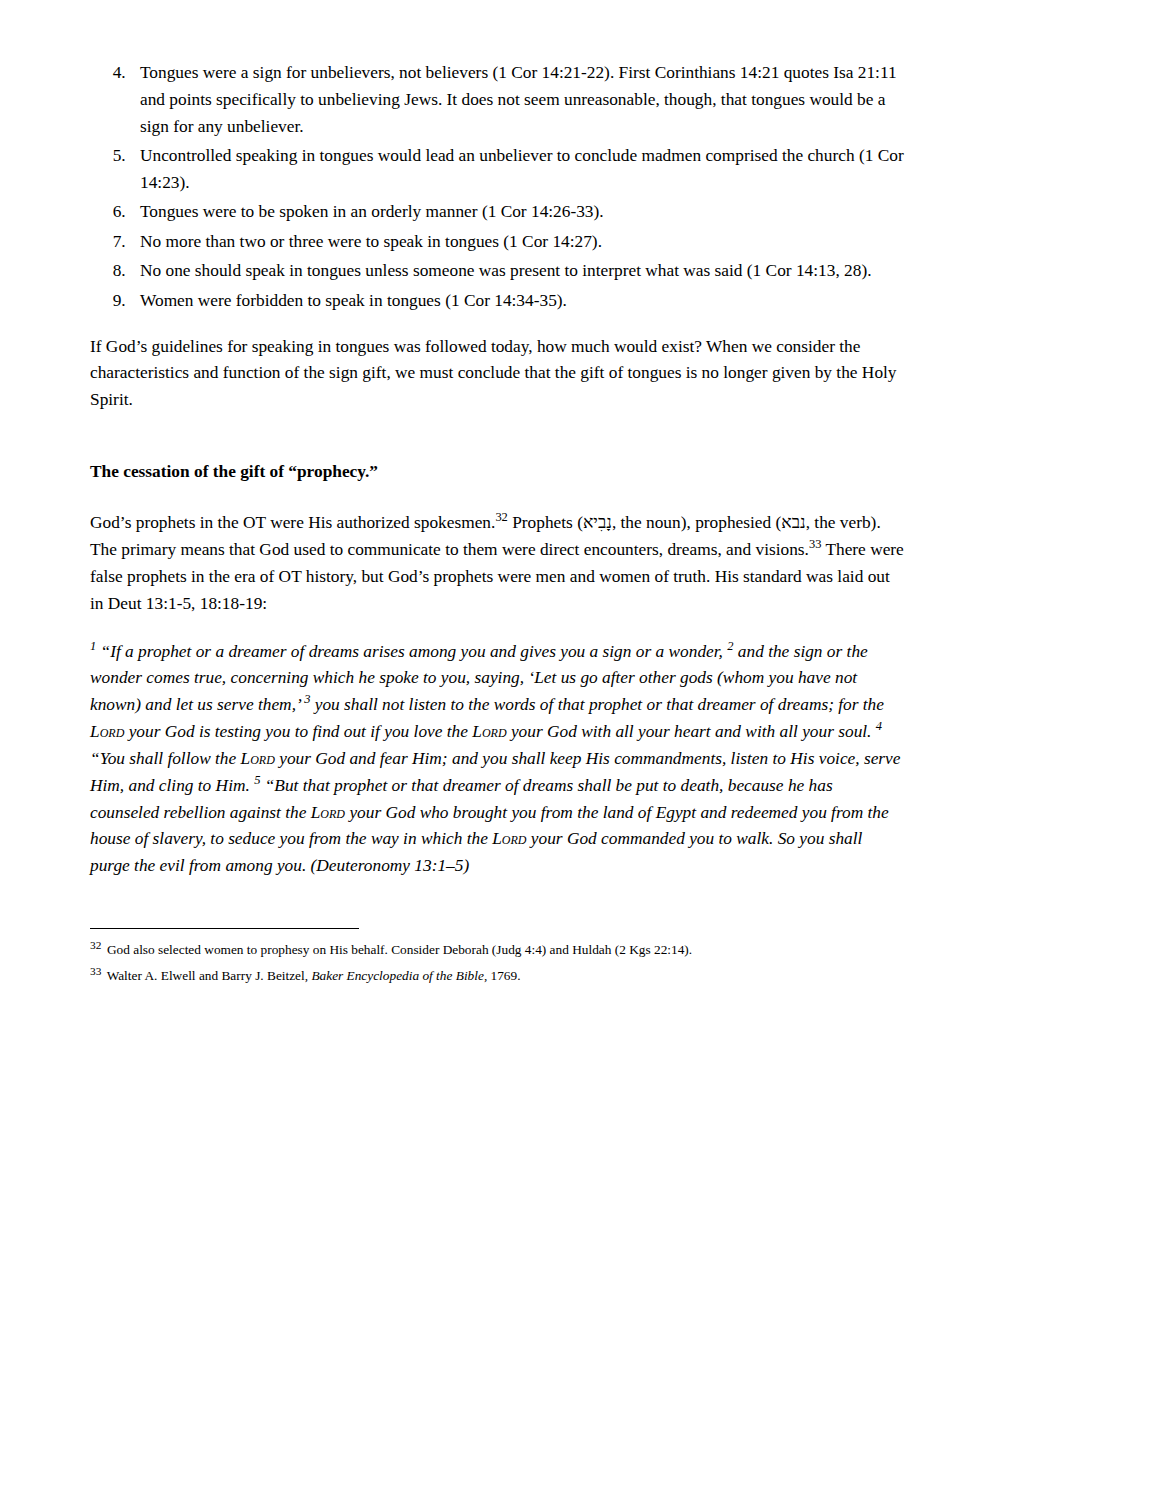Tongues were a sign for unbelievers, not believers (1 Cor 14:21-22). First Corinthians 14:21 quotes Isa 21:11 and points specifically to unbelieving Jews. It does not seem unreasonable, though, that tongues would be a sign for any unbeliever.
Uncontrolled speaking in tongues would lead an unbeliever to conclude madmen comprised the church (1 Cor 14:23).
Tongues were to be spoken in an orderly manner (1 Cor 14:26-33).
No more than two or three were to speak in tongues (1 Cor 14:27).
No one should speak in tongues unless someone was present to interpret what was said (1 Cor 14:13, 28).
Women were forbidden to speak in tongues (1 Cor 14:34-35).
If God’s guidelines for speaking in tongues was followed today, how much would exist? When we consider the characteristics and function of the sign gift, we must conclude that the gift of tongues is no longer given by the Holy Spirit.
The cessation of the gift of “prophecy.”
God’s prophets in the OT were His authorized spokesmen.32 Prophets (נָבִיא, the noun), prophesied (נבא, the verb). The primary means that God used to communicate to them were direct encounters, dreams, and visions.33 There were false prophets in the era of OT history, but God’s prophets were men and women of truth. His standard was laid out in Deut 13:1-5, 18:18-19:
1 “If a prophet or a dreamer of dreams arises among you and gives you a sign or a wonder, 2 and the sign or the wonder comes true, concerning which he spoke to you, saying, ‘Let us go after other gods (whom you have not known) and let us serve them,’ 3 you shall not listen to the words of that prophet or that dreamer of dreams; for the Lord your God is testing you to find out if you love the Lord your God with all your heart and with all your soul. 4 “You shall follow the Lord your God and fear Him; and you shall keep His commandments, listen to His voice, serve Him, and cling to Him. 5 “But that prophet or that dreamer of dreams shall be put to death, because he has counseled rebellion against the Lord your God who brought you from the land of Egypt and redeemed you from the house of slavery, to seduce you from the way in which the Lord your God commanded you to walk. So you shall purge the evil from among you. (Deuteronomy 13:1–5)
32 God also selected women to prophesy on His behalf. Consider Deborah (Judg 4:4) and Huldah (2 Kgs 22:14).
33 Walter A. Elwell and Barry J. Beitzel, Baker Encyclopedia of the Bible, 1769.